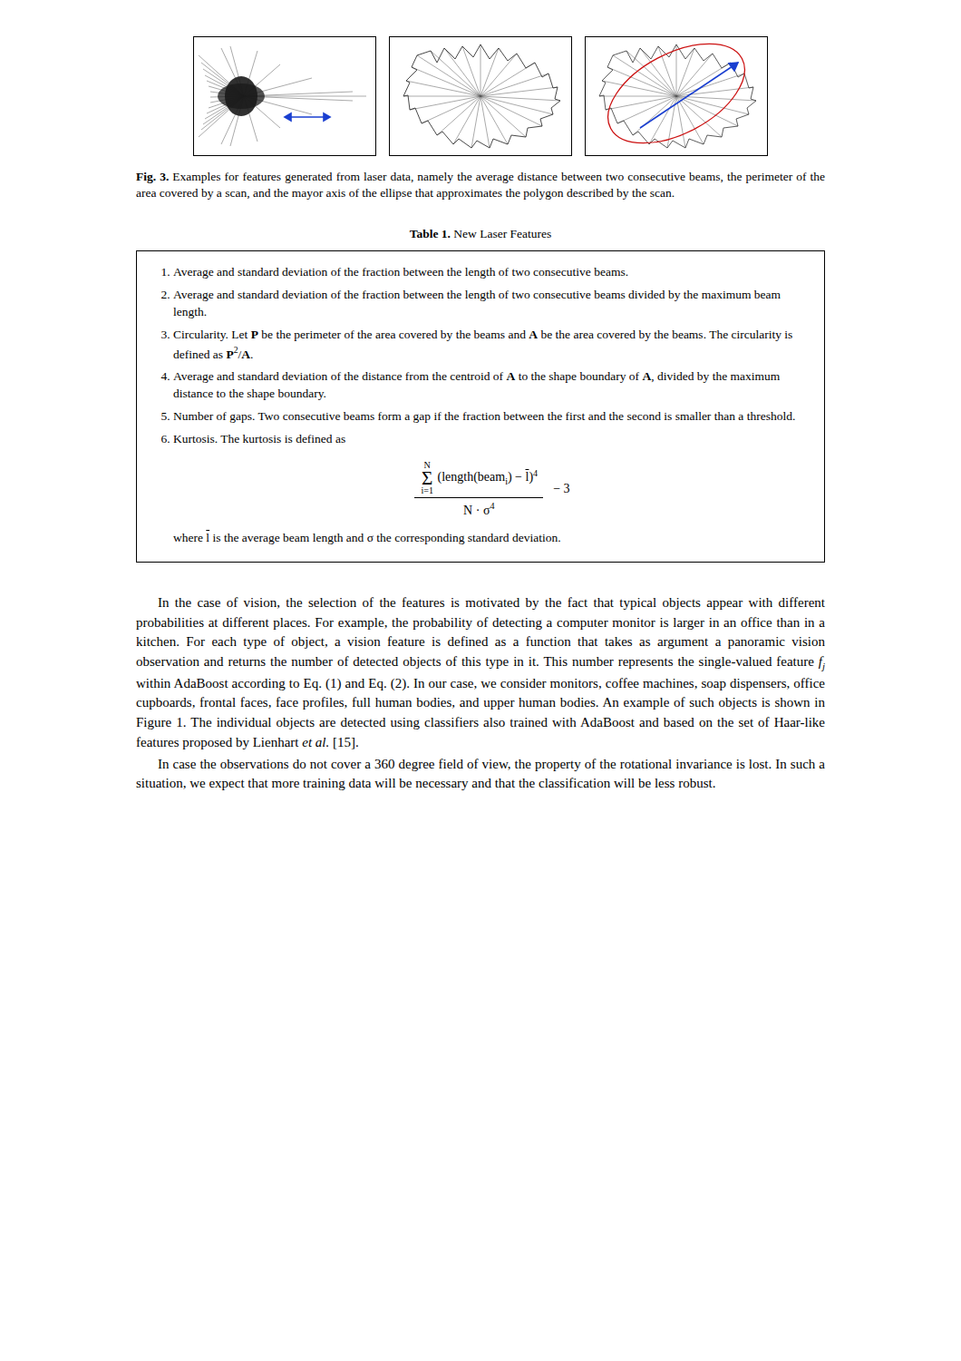Fig. 3. Examples for features generated from laser data, namely the average distance between two consecutive beams, the perimeter of the area covered by a scan, and the mayor axis of the ellipse that approximates the polygon described by the scan.
Table 1. New Laser Features
Average and standard deviation of the fraction between the length of two consecutive beams.
Average and standard deviation of the fraction between the length of two consecutive beams divided by the maximum beam length.
Circularity. Let P be the perimeter of the area covered by the beams and A be the area covered by the beams. The circularity is defined as P2/A.
Average and standard deviation of the distance from the centroid of A to the shape boundary of A, divided by the maximum distance to the shape boundary.
Number of gaps. Two consecutive beams form a gap if the fraction between the first and the second is smaller than a threshold.
Kurtosis. The kurtosis is defined as
NΣi=1 (length(beami) − l)4 N · σ4 − 3
where l is the average beam length and σ the corresponding standard deviation.
In the case of vision, the selection of the features is motivated by the fact that typical objects appear with different probabilities at different places. For example, the probability of detecting a computer monitor is larger in an office than in a kitchen. For each type of object, a vision feature is defined as a function that takes as argument a panoramic vision observation and returns the number of detected objects of this type in it. This number represents the single-valued feature fj within AdaBoost according to Eq. (1) and Eq. (2). In our case, we consider monitors, coffee machines, soap dispensers, office cupboards, frontal faces, face profiles, full human bodies, and upper human bodies. An example of such objects is shown in Figure 1. The individual objects are detected using classifiers also trained with AdaBoost and based on the set of Haar-like features proposed by Lienhart et al. [15].
In case the observations do not cover a 360 degree field of view, the property of the rotational invariance is lost. In such a situation, we expect that more training data will be necessary and that the classification will be less robust.